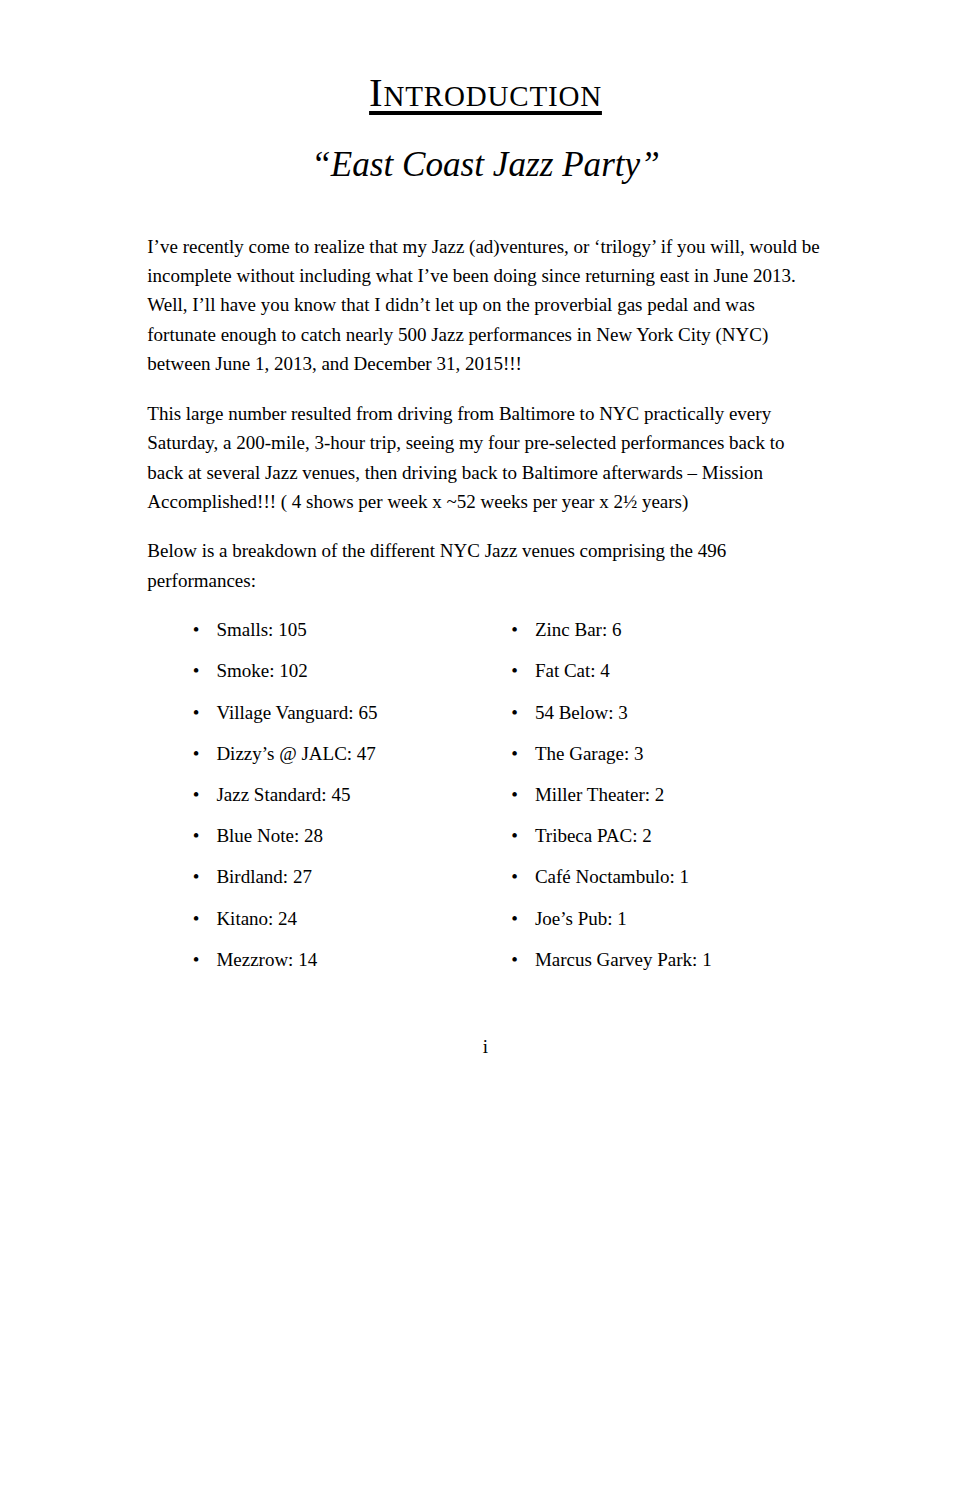Introduction
“East Coast Jazz Party”
I’ve recently come to realize that my Jazz (ad)ventures, or ‘trilogy’ if you will, would be incomplete without including what I’ve been doing since returning east in June 2013. Well, I’ll have you know that I didn’t let up on the proverbial gas pedal and was fortunate enough to catch nearly 500 Jazz performances in New York City (NYC) between June 1, 2013, and December 31, 2015!!!
This large number resulted from driving from Baltimore to NYC practically every Saturday, a 200-mile, 3-hour trip, seeing my four pre-selected performances back to back at several Jazz venues, then driving back to Baltimore afterwards – Mission Accomplished!!! ( 4 shows per week x ~52 weeks per year x 2½ years)
Below is a breakdown of the different NYC Jazz venues comprising the 496 performances:
Smalls: 105
Smoke: 102
Village Vanguard: 65
Dizzy’s @ JALC: 47
Jazz Standard: 45
Blue Note: 28
Birdland: 27
Kitano: 24
Mezzrow: 14
Zinc Bar: 6
Fat Cat: 4
54 Below: 3
The Garage: 3
Miller Theater: 2
Tribeca PAC: 2
Café Noctambulo: 1
Joe’s Pub: 1
Marcus Garvey Park: 1
i